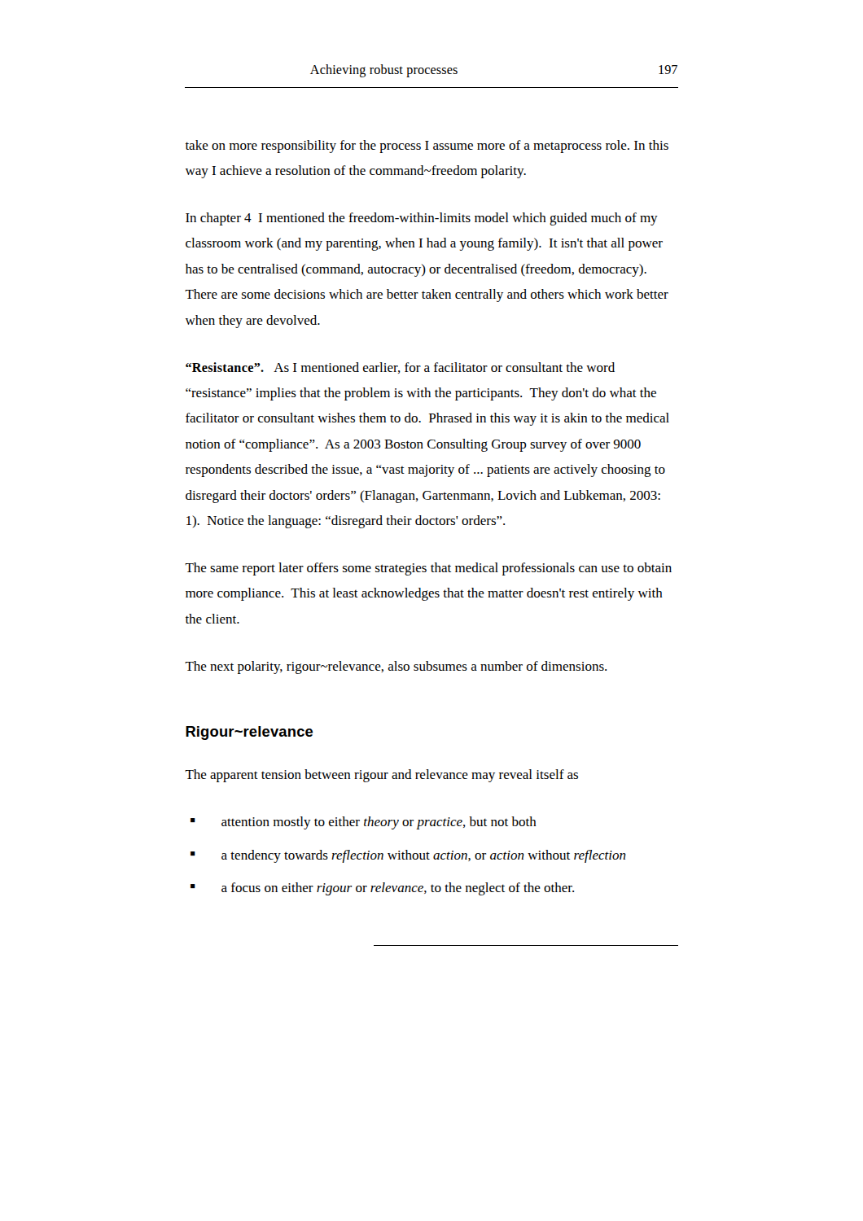Achieving robust processes 197
take on more responsibility for the process I assume more of a metaprocess role. In this way I achieve a resolution of the command~freedom polarity.
In chapter 4 I mentioned the freedom-within-limits model which guided much of my classroom work (and my parenting, when I had a young family). It isn't that all power has to be centralised (command, autocracy) or decentralised (freedom, democracy). There are some decisions which are better taken centrally and others which work better when they are devolved.
“Resistance”. As I mentioned earlier, for a facilitator or consultant the word “resistance” implies that the problem is with the participants. They don't do what the facilitator or consultant wishes them to do. Phrased in this way it is akin to the medical notion of “compliance”. As a 2003 Boston Consulting Group survey of over 9000 respondents described the issue, a “vast majority of ... patients are actively choosing to disregard their doctors' orders” (Flanagan, Gartenmann, Lovich and Lubkeman, 2003: 1). Notice the language: “disregard their doctors' orders”.
The same report later offers some strategies that medical professionals can use to obtain more compliance. This at least acknowledges that the matter doesn't rest entirely with the client.
The next polarity, rigour~relevance, also subsumes a number of dimensions.
Rigour~relevance
The apparent tension between rigour and relevance may reveal itself as
attention mostly to either theory or practice, but not both
a tendency towards reflection without action, or action without reflection
a focus on either rigour or relevance, to the neglect of the other.